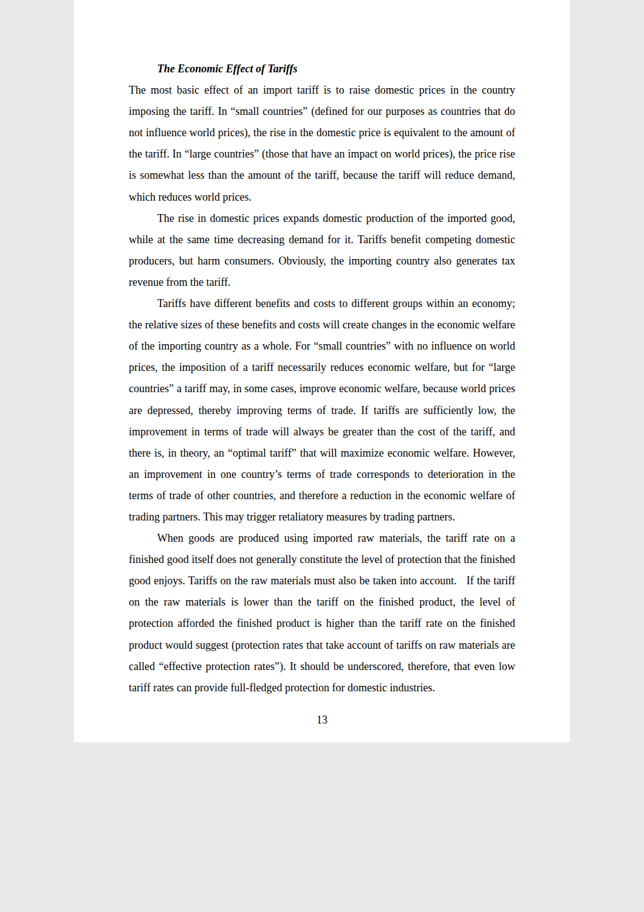The Economic Effect of Tariffs
The most basic effect of an import tariff is to raise domestic prices in the country imposing the tariff. In “small countries” (defined for our purposes as countries that do not influence world prices), the rise in the domestic price is equivalent to the amount of the tariff. In “large countries” (those that have an impact on world prices), the price rise is somewhat less than the amount of the tariff, because the tariff will reduce demand, which reduces world prices.
The rise in domestic prices expands domestic production of the imported good, while at the same time decreasing demand for it. Tariffs benefit competing domestic producers, but harm consumers. Obviously, the importing country also generates tax revenue from the tariff.
Tariffs have different benefits and costs to different groups within an economy; the relative sizes of these benefits and costs will create changes in the economic welfare of the importing country as a whole. For “small countries” with no influence on world prices, the imposition of a tariff necessarily reduces economic welfare, but for “large countries” a tariff may, in some cases, improve economic welfare, because world prices are depressed, thereby improving terms of trade. If tariffs are sufficiently low, the improvement in terms of trade will always be greater than the cost of the tariff, and there is, in theory, an “optimal tariff” that will maximize economic welfare. However, an improvement in one country’s terms of trade corresponds to deterioration in the terms of trade of other countries, and therefore a reduction in the economic welfare of trading partners. This may trigger retaliatory measures by trading partners.
When goods are produced using imported raw materials, the tariff rate on a finished good itself does not generally constitute the level of protection that the finished good enjoys. Tariffs on the raw materials must also be taken into account. If the tariff on the raw materials is lower than the tariff on the finished product, the level of protection afforded the finished product is higher than the tariff rate on the finished product would suggest (protection rates that take account of tariffs on raw materials are called “effective protection rates”). It should be underscored, therefore, that even low tariff rates can provide full-fledged protection for domestic industries.
13